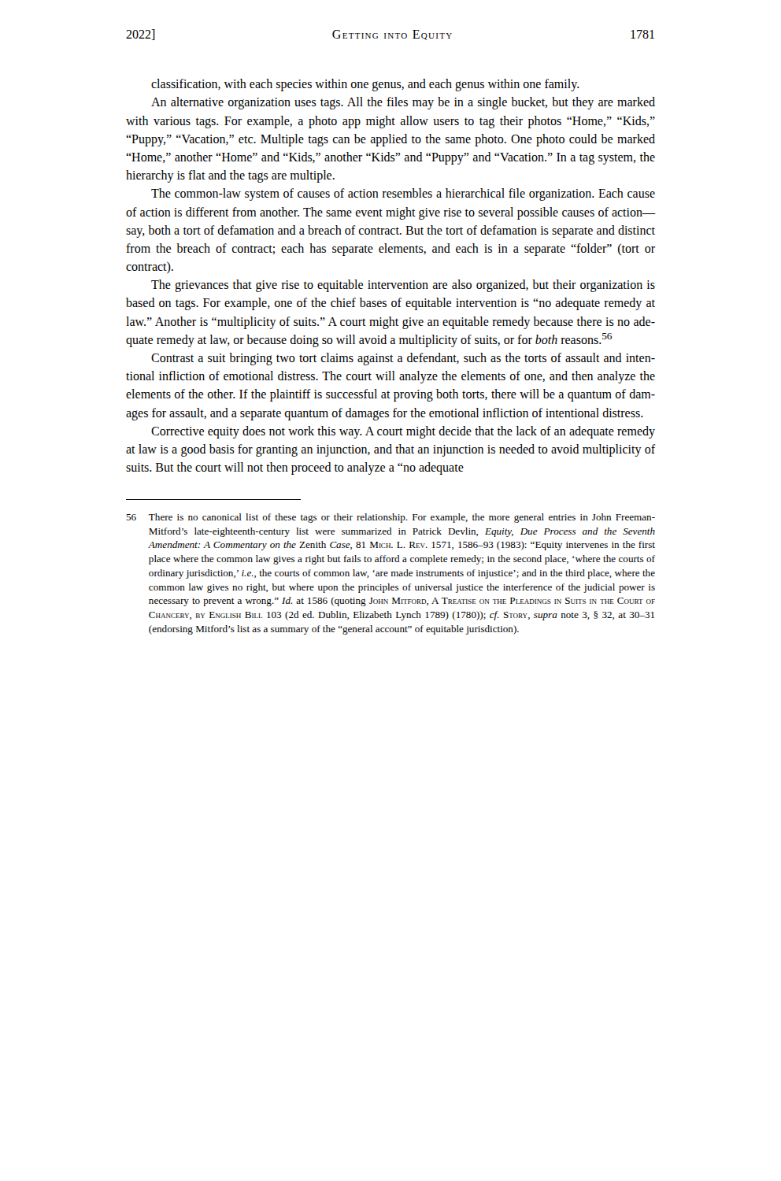2022] Getting into Equity 1781
classification, with each species within one genus, and each genus within one family.
An alternative organization uses tags. All the files may be in a single bucket, but they are marked with various tags. For example, a photo app might allow users to tag their photos “Home,” “Kids,” “Puppy,” “Vacation,” etc. Multiple tags can be applied to the same photo. One photo could be marked “Home,” another “Home” and “Kids,” another “Kids” and “Puppy” and “Vacation.” In a tag system, the hierarchy is flat and the tags are multiple.
The common-law system of causes of action resembles a hierarchical file organization. Each cause of action is different from another. The same event might give rise to several possible causes of action—say, both a tort of defamation and a breach of contract. But the tort of defamation is separate and distinct from the breach of contract; each has separate elements, and each is in a separate “folder” (tort or contract).
The grievances that give rise to equitable intervention are also organized, but their organization is based on tags. For example, one of the chief bases of equitable intervention is “no adequate remedy at law.” Another is “multiplicity of suits.” A court might give an equitable remedy because there is no adequate remedy at law, or because doing so will avoid a multiplicity of suits, or for both reasons.56
Contrast a suit bringing two tort claims against a defendant, such as the torts of assault and intentional infliction of emotional distress. The court will analyze the elements of one, and then analyze the elements of the other. If the plaintiff is successful at proving both torts, there will be a quantum of damages for assault, and a separate quantum of damages for the emotional infliction of intentional distress.
Corrective equity does not work this way. A court might decide that the lack of an adequate remedy at law is a good basis for granting an injunction, and that an injunction is needed to avoid multiplicity of suits. But the court will not then proceed to analyze a “no adequate
56 There is no canonical list of these tags or their relationship. For example, the more general entries in John Freeman-Mitford’s late-eighteenth-century list were summarized in Patrick Devlin, Equity, Due Process and the Seventh Amendment: A Commentary on the Zenith Case, 81 Mich. L. Rev. 1571, 1586–93 (1983): “Equity intervenes in the first place where the common law gives a right but fails to afford a complete remedy; in the second place, ‘where the courts of ordinary jurisdiction,’ i.e., the courts of common law, ‘are made instruments of injustice’; and in the third place, where the common law gives no right, but where upon the principles of universal justice the interference of the judicial power is necessary to prevent a wrong.” Id. at 1586 (quoting John Mitford, A Treatise on the Pleadings in Suits in the Court of Chancery, by English Bill 103 (2d ed. Dublin, Elizabeth Lynch 1789) (1780)); cf. Story, supra note 3, § 32, at 30–31 (endorsing Mitford’s list as a summary of the “general account” of equitable jurisdiction).